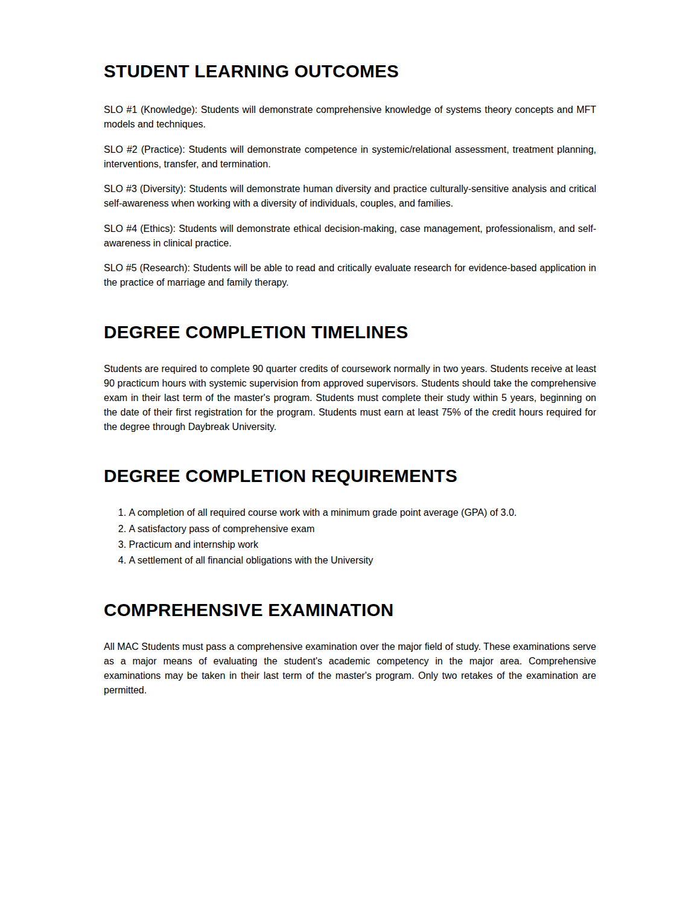STUDENT LEARNING OUTCOMES
SLO #1 (Knowledge): Students will demonstrate comprehensive knowledge of systems theory concepts and MFT models and techniques.
SLO #2 (Practice): Students will demonstrate competence in systemic/relational assessment, treatment planning, interventions, transfer, and termination.
SLO #3 (Diversity): Students will demonstrate human diversity and practice culturally-sensitive analysis and critical self-awareness when working with a diversity of individuals, couples, and families.
SLO #4 (Ethics): Students will demonstrate ethical decision-making, case management, professionalism, and self-awareness in clinical practice.
SLO #5 (Research): Students will be able to read and critically evaluate research for evidence-based application in the practice of marriage and family therapy.
DEGREE COMPLETION TIMELINES
Students are required to complete 90 quarter credits of coursework normally in two years. Students receive at least 90 practicum hours with systemic supervision from approved supervisors. Students should take the comprehensive exam in their last term of the master's program. Students must complete their study within 5 years, beginning on the date of their first registration for the program. Students must earn at least 75% of the credit hours required for the degree through Daybreak University.
DEGREE COMPLETION REQUIREMENTS
A completion of all required course work with a minimum grade point average (GPA) of 3.0.
A satisfactory pass of comprehensive exam
Practicum and internship work
A settlement of all financial obligations with the University
COMPREHENSIVE EXAMINATION
All MAC Students must pass a comprehensive examination over the major field of study. These examinations serve as a major means of evaluating the student's academic competency in the major area. Comprehensive examinations may be taken in their last term of the master's program. Only two retakes of the examination are permitted.